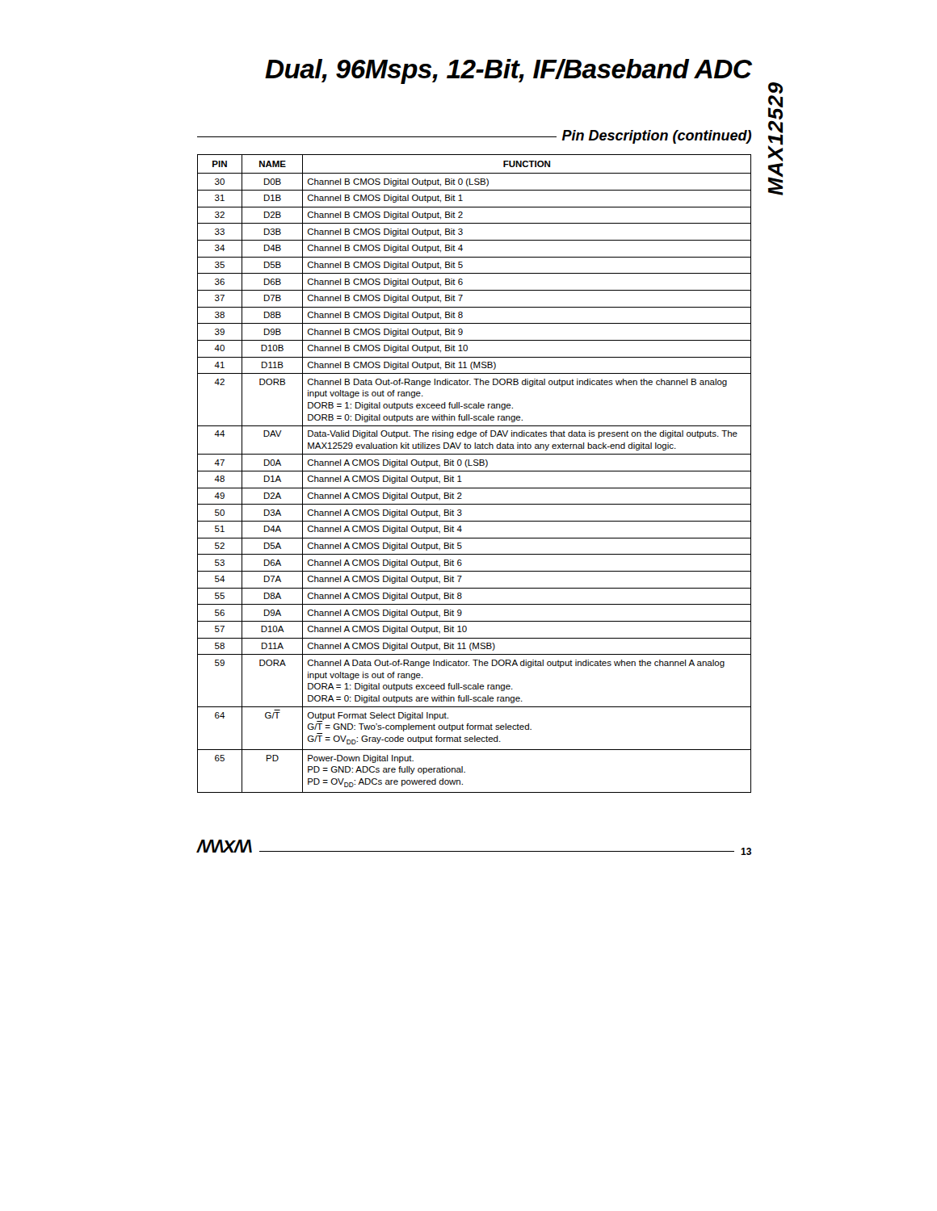MAX12529
Dual, 96Msps, 12-Bit, IF/Baseband ADC
Pin Description (continued)
| PIN | NAME | FUNCTION |
| --- | --- | --- |
| 30 | D0B | Channel B CMOS Digital Output, Bit 0 (LSB) |
| 31 | D1B | Channel B CMOS Digital Output, Bit 1 |
| 32 | D2B | Channel B CMOS Digital Output, Bit 2 |
| 33 | D3B | Channel B CMOS Digital Output, Bit 3 |
| 34 | D4B | Channel B CMOS Digital Output, Bit 4 |
| 35 | D5B | Channel B CMOS Digital Output, Bit 5 |
| 36 | D6B | Channel B CMOS Digital Output, Bit 6 |
| 37 | D7B | Channel B CMOS Digital Output, Bit 7 |
| 38 | D8B | Channel B CMOS Digital Output, Bit 8 |
| 39 | D9B | Channel B CMOS Digital Output, Bit 9 |
| 40 | D10B | Channel B CMOS Digital Output, Bit 10 |
| 41 | D11B | Channel B CMOS Digital Output, Bit 11 (MSB) |
| 42 | DORB | Channel B Data Out-of-Range Indicator. The DORB digital output indicates when the channel B analog input voltage is out of range. DORB = 1: Digital outputs exceed full-scale range. DORB = 0: Digital outputs are within full-scale range. |
| 44 | DAV | Data-Valid Digital Output. The rising edge of DAV indicates that data is present on the digital outputs. The MAX12529 evaluation kit utilizes DAV to latch data into any external back-end digital logic. |
| 47 | D0A | Channel A CMOS Digital Output, Bit 0 (LSB) |
| 48 | D1A | Channel A CMOS Digital Output, Bit 1 |
| 49 | D2A | Channel A CMOS Digital Output, Bit 2 |
| 50 | D3A | Channel A CMOS Digital Output, Bit 3 |
| 51 | D4A | Channel A CMOS Digital Output, Bit 4 |
| 52 | D5A | Channel A CMOS Digital Output, Bit 5 |
| 53 | D6A | Channel A CMOS Digital Output, Bit 6 |
| 54 | D7A | Channel A CMOS Digital Output, Bit 7 |
| 55 | D8A | Channel A CMOS Digital Output, Bit 8 |
| 56 | D9A | Channel A CMOS Digital Output, Bit 9 |
| 57 | D10A | Channel A CMOS Digital Output, Bit 10 |
| 58 | D11A | Channel A CMOS Digital Output, Bit 11 (MSB) |
| 59 | DORA | Channel A Data Out-of-Range Indicator. The DORA digital output indicates when the channel A analog input voltage is out of range. DORA = 1: Digital outputs exceed full-scale range. DORA = 0: Digital outputs are within full-scale range. |
| 64 | G/ T | Output Format Select Digital Input. G/ T = GND: Two’s-complement output format selected. G/ T = OV DD : Gray-code output format selected. |
| 65 | PD | Power-Down Digital Input. PD = GND: ADCs are fully operational. PD = OV DD : ADCs are powered down. |
/\/\/\X/\/\
13